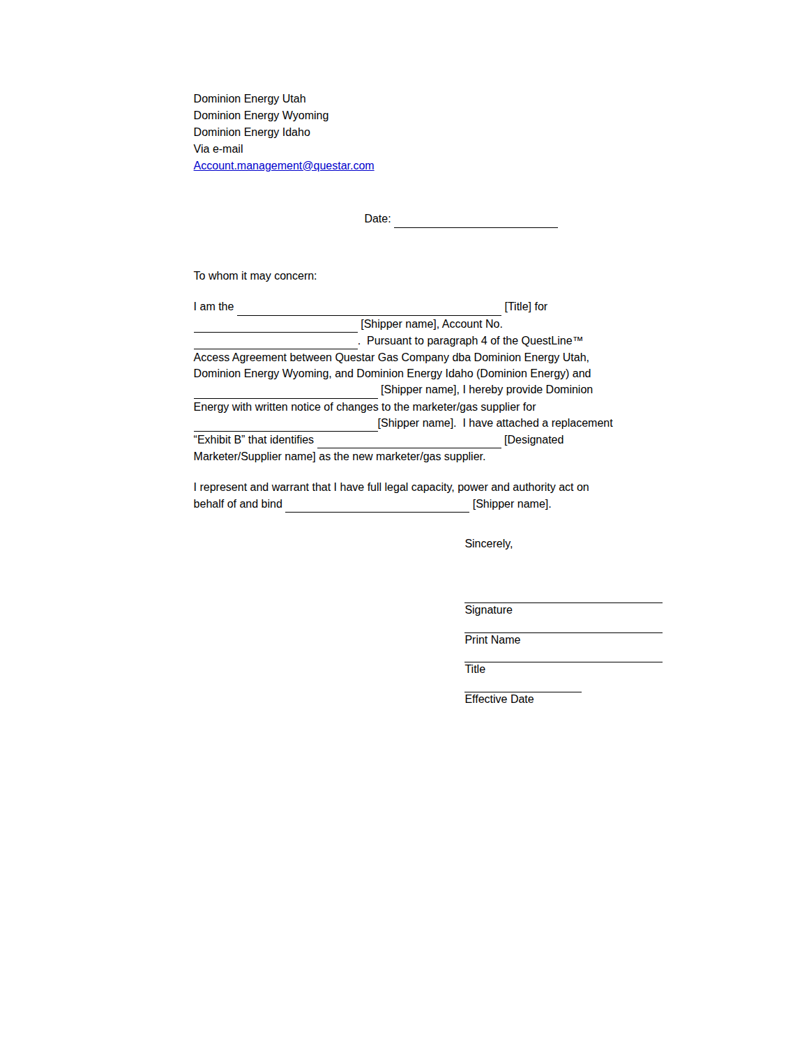Dominion Energy Utah
Dominion Energy Wyoming
Dominion Energy Idaho
Via e-mail
Account.management@questar.com
Date:
To whom it may concern:
I am the [Title] for [Shipper name], Account No. . Pursuant to paragraph 4 of the QuestLine™ Access Agreement between Questar Gas Company dba Dominion Energy Utah, Dominion Energy Wyoming, and Dominion Energy Idaho (Dominion Energy) and [Shipper name], I hereby provide Dominion Energy with written notice of changes to the marketer/gas supplier for [Shipper name]. I have attached a replacement “Exhibit B” that identifies [Designated Marketer/Supplier name] as the new marketer/gas supplier.
I represent and warrant that I have full legal capacity, power and authority act on behalf of and bind [Shipper name].
Sincerely,
Signature
Print Name
Title
Effective Date